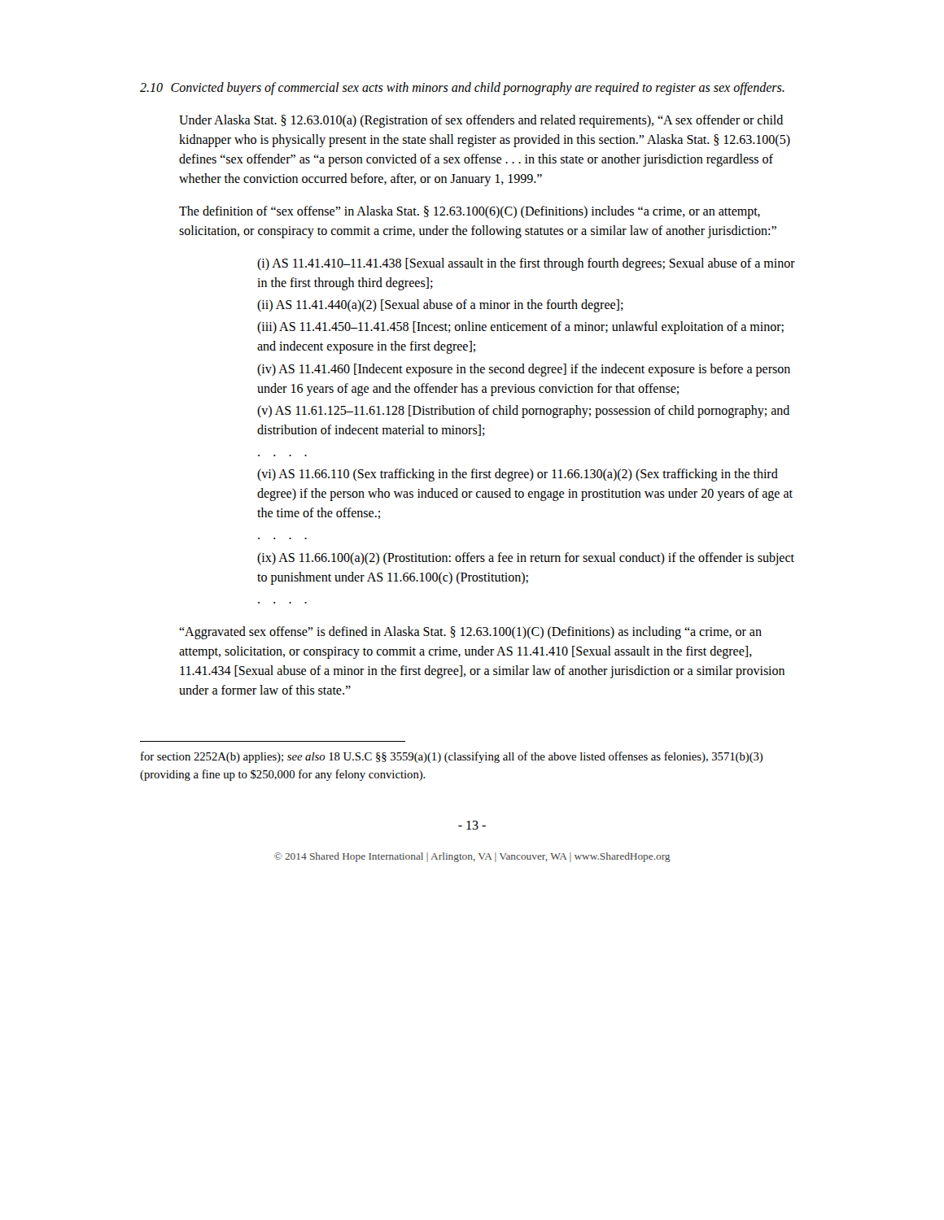2.10 Convicted buyers of commercial sex acts with minors and child pornography are required to register as sex offenders.
Under Alaska Stat. § 12.63.010(a) (Registration of sex offenders and related requirements), “A sex offender or child kidnapper who is physically present in the state shall register as provided in this section.” Alaska Stat. § 12.63.100(5) defines “sex offender” as “a person convicted of a sex offense . . . in this state or another jurisdiction regardless of whether the conviction occurred before, after, or on January 1, 1999.”
The definition of “sex offense” in Alaska Stat. § 12.63.100(6)(C) (Definitions) includes “a crime, or an attempt, solicitation, or conspiracy to commit a crime, under the following statutes or a similar law of another jurisdiction:”
(i) AS 11.41.410–11.41.438 [Sexual assault in the first through fourth degrees; Sexual abuse of a minor in the first through third degrees];
(ii) AS 11.41.440(a)(2) [Sexual abuse of a minor in the fourth degree];
(iii) AS 11.41.450–11.41.458 [Incest; online enticement of a minor; unlawful exploitation of a minor; and indecent exposure in the first degree];
(iv) AS 11.41.460 [Indecent exposure in the second degree] if the indecent exposure is before a person under 16 years of age and the offender has a previous conviction for that offense;
(v) AS 11.61.125–11.61.128 [Distribution of child pornography; possession of child pornography; and distribution of indecent material to minors];
. . . .
(vi) AS 11.66.110 (Sex trafficking in the first degree) or 11.66.130(a)(2) (Sex trafficking in the third degree) if the person who was induced or caused to engage in prostitution was under 20 years of age at the time of the offense.;
. . . .
(ix) AS 11.66.100(a)(2) (Prostitution: offers a fee in return for sexual conduct) if the offender is subject to punishment under AS 11.66.100(c) (Prostitution);
. . . .
“Aggravated sex offense” is defined in Alaska Stat. § 12.63.100(1)(C) (Definitions) as including “a crime, or an attempt, solicitation, or conspiracy to commit a crime, under AS 11.41.410 [Sexual assault in the first degree], 11.41.434 [Sexual abuse of a minor in the first degree], or a similar law of another jurisdiction or a similar provision under a former law of this state.”
for section 2252A(b) applies); see also 18 U.S.C §§ 3559(a)(1) (classifying all of the above listed offenses as felonies), 3571(b)(3) (providing a fine up to $250,000 for any felony conviction).
- 13 -
© 2014 Shared Hope International | Arlington, VA | Vancouver, WA | www.SharedHope.org